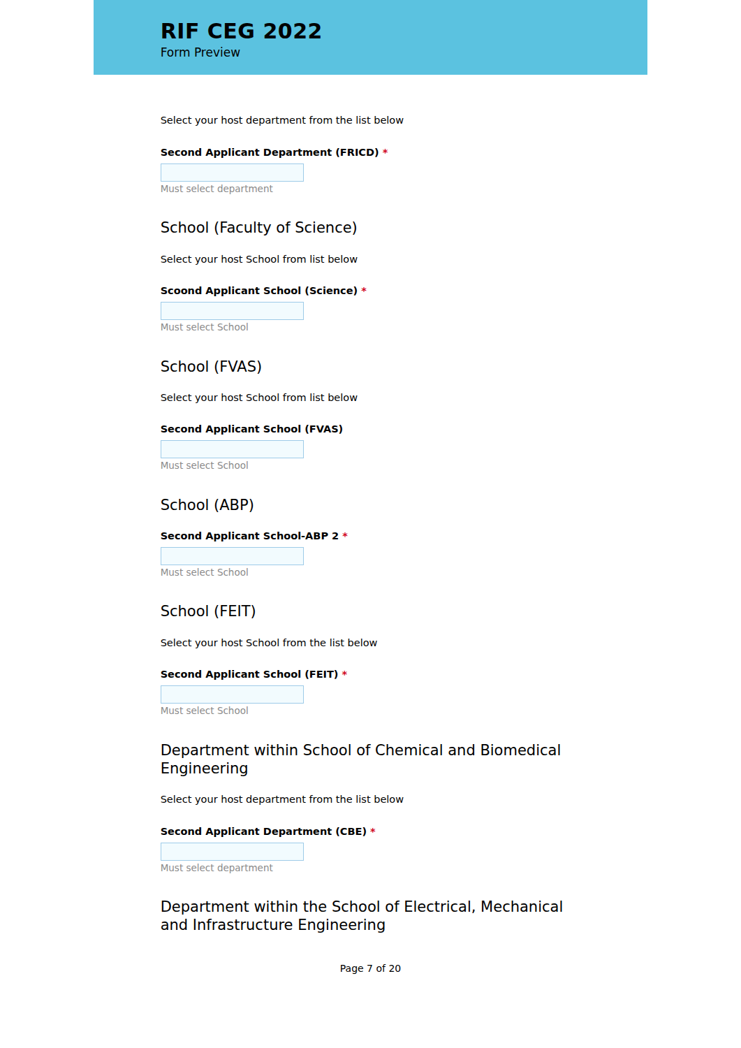RIF CEG 2022
Form Preview
Select your host department from the list below
Second Applicant Department (FRICD) *
Must select department
School (Faculty of Science)
Select your host School from list below
Scoond Applicant School (Science) *
Must select School
School (FVAS)
Select your host School from list below
Second Applicant School (FVAS)
Must select School
School (ABP)
Second Applicant School-ABP 2 *
Must select School
School (FEIT)
Select your host School from the list below
Second Applicant School (FEIT) *
Must select School
Department within School of Chemical and Biomedical Engineering
Select your host department from the list below
Second Applicant Department (CBE) *
Must select department
Department within the School of Electrical, Mechanical and Infrastructure Engineering
Page 7 of 20